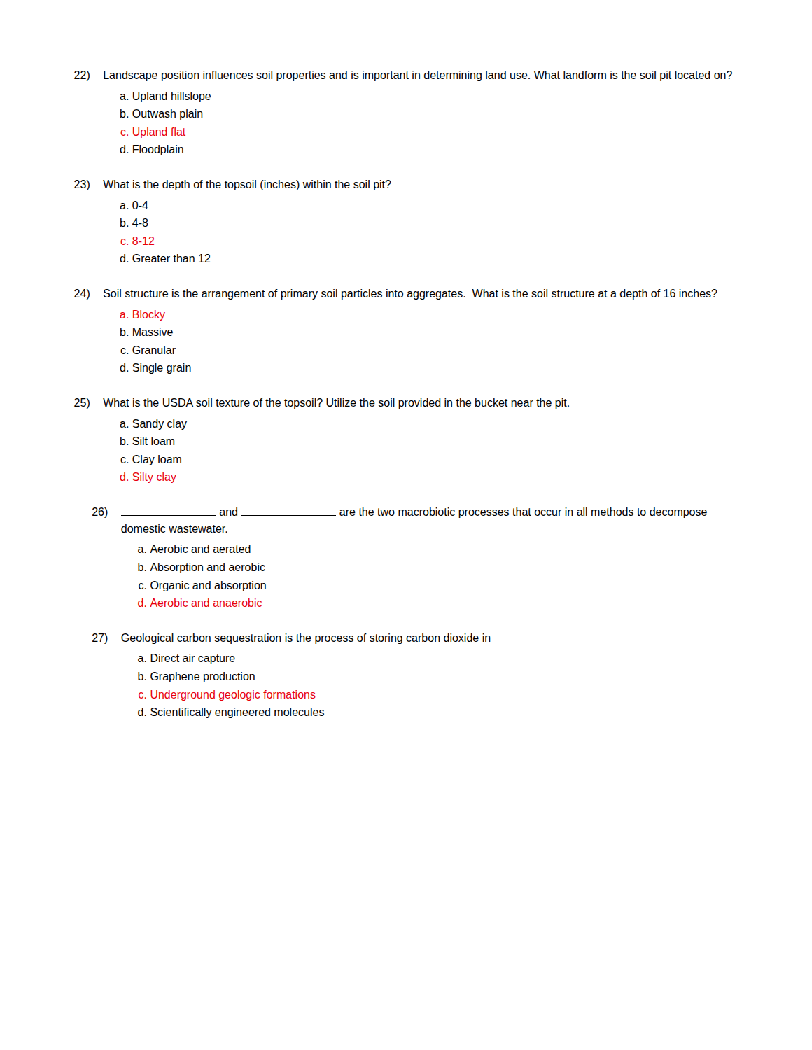Landscape position influences soil properties and is important in determining land use. What landform is the soil pit located on?
Upland hillslope
Outwash plain
Upland flat
Floodplain
What is the depth of the topsoil (inches) within the soil pit?
0-4
4-8
8-12
Greater than 12
Soil structure is the arrangement of primary soil particles into aggregates. What is the soil structure at a depth of 16 inches?
Blocky
Massive
Granular
Single grain
What is the USDA soil texture of the topsoil? Utilize the soil provided in the bucket near the pit.
Sandy clay
Silt loam
Clay loam
Silty clay
and are the two macrobiotic processes that occur in all methods to decompose domestic wastewater.
Aerobic and aerated
Absorption and aerobic
Organic and absorption
Aerobic and anaerobic
Geological carbon sequestration is the process of storing carbon dioxide in
Direct air capture
Graphene production
Underground geologic formations
Scientifically engineered molecules